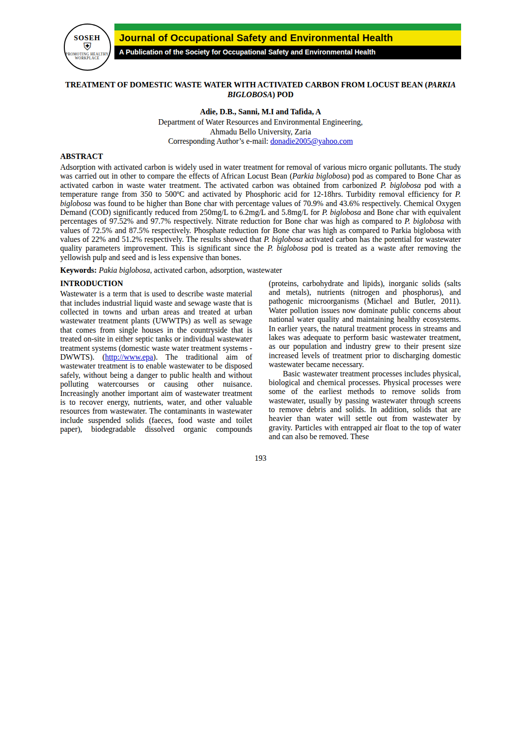SOSEH
⛨
PROMOTING HEALTHY WORKPLACE
Journal of Occupational Safety and Environmental Health
A Publication of the Society for Occupational Safety and Environmental Health
Treatment of Domestic Waste Water with Activated Carbon from Locust Bean (Parkia Biglobosa) Pod
Adie, D.B., Sanni, M.I and Tafida, A
Department of Water Resources and Environmental Engineering,
Ahmadu Bello University, Zaria
Corresponding Author’s e-mail: donadie2005@yahoo.com
ABSTRACT
Adsorption with activated carbon is widely used in water treatment for removal of various micro organic pollutants. The study was carried out in other to compare the effects of African Locust Bean (Parkia biglobosa) pod as compared to Bone Char as activated carbon in waste water treatment. The activated carbon was obtained from carbonized P. biglobosa pod with a temperature range from 350 to 500ºC and activated by Phosphoric acid for 12-18hrs. Turbidity removal efficiency for P. biglobosa was found to be higher than Bone char with percentage values of 70.9% and 43.6% respectively. Chemical Oxygen Demand (COD) significantly reduced from 250mg/L to 6.2mg/L and 5.8mg/L for P. biglobosa and Bone char with equivalent percentages of 97.52% and 97.7% respectively. Nitrate reduction for Bone char was high as compared to P. biglobosa with values of 72.5% and 87.5% respectively. Phosphate reduction for Bone char was high as compared to Parkia biglobosa with values of 22% and 51.2% respectively. The results showed that P. biglobosa activated carbon has the potential for wastewater quality parameters improvement. This is significant since the P. biglobosa pod is treated as a waste after removing the yellowish pulp and seed and is less expensive than bones.
Keywords: Pakia biglobosa, activated carbon, adsorption, wastewater
INTRODUCTION
Wastewater is a term that is used to describe waste material that includes industrial liquid waste and sewage waste that is collected in towns and urban areas and treated at urban wastewater treatment plants (UWWTPs) as well as sewage that comes from single houses in the countryside that is treated on-site in either septic tanks or individual wastewater treatment systems (domestic waste water treatment systems - DWWTS). (http://www.epa). The traditional aim of wastewater treatment is to enable wastewater to be disposed safely, without being a danger to public health and without polluting watercourses or causing other nuisance. Increasingly another important aim of wastewater treatment is to recover energy, nutrients, water, and other valuable resources from wastewater. The contaminants in wastewater include suspended solids (faeces, food waste and toilet paper), biodegradable dissolved organic compounds (proteins, carbohydrate and lipids), inorganic solids (salts and metals), nutrients (nitrogen and phosphorus), and pathogenic microorganisms (Michael and Butler, 2011). Water pollution issues now dominate public concerns about national water quality and maintaining healthy ecosystems. In earlier years, the natural treatment process in streams and lakes was adequate to perform basic wastewater treatment, as our population and industry grew to their present size increased levels of treatment prior to discharging domestic wastewater became necessary.
Basic wastewater treatment processes includes physical, biological and chemical processes. Physical processes were some of the earliest methods to remove solids from wastewater, usually by passing wastewater through screens to remove debris and solids. In addition, solids that are heavier than water will settle out from wastewater by gravity. Particles with entrapped air float to the top of water and can also be removed. These
193